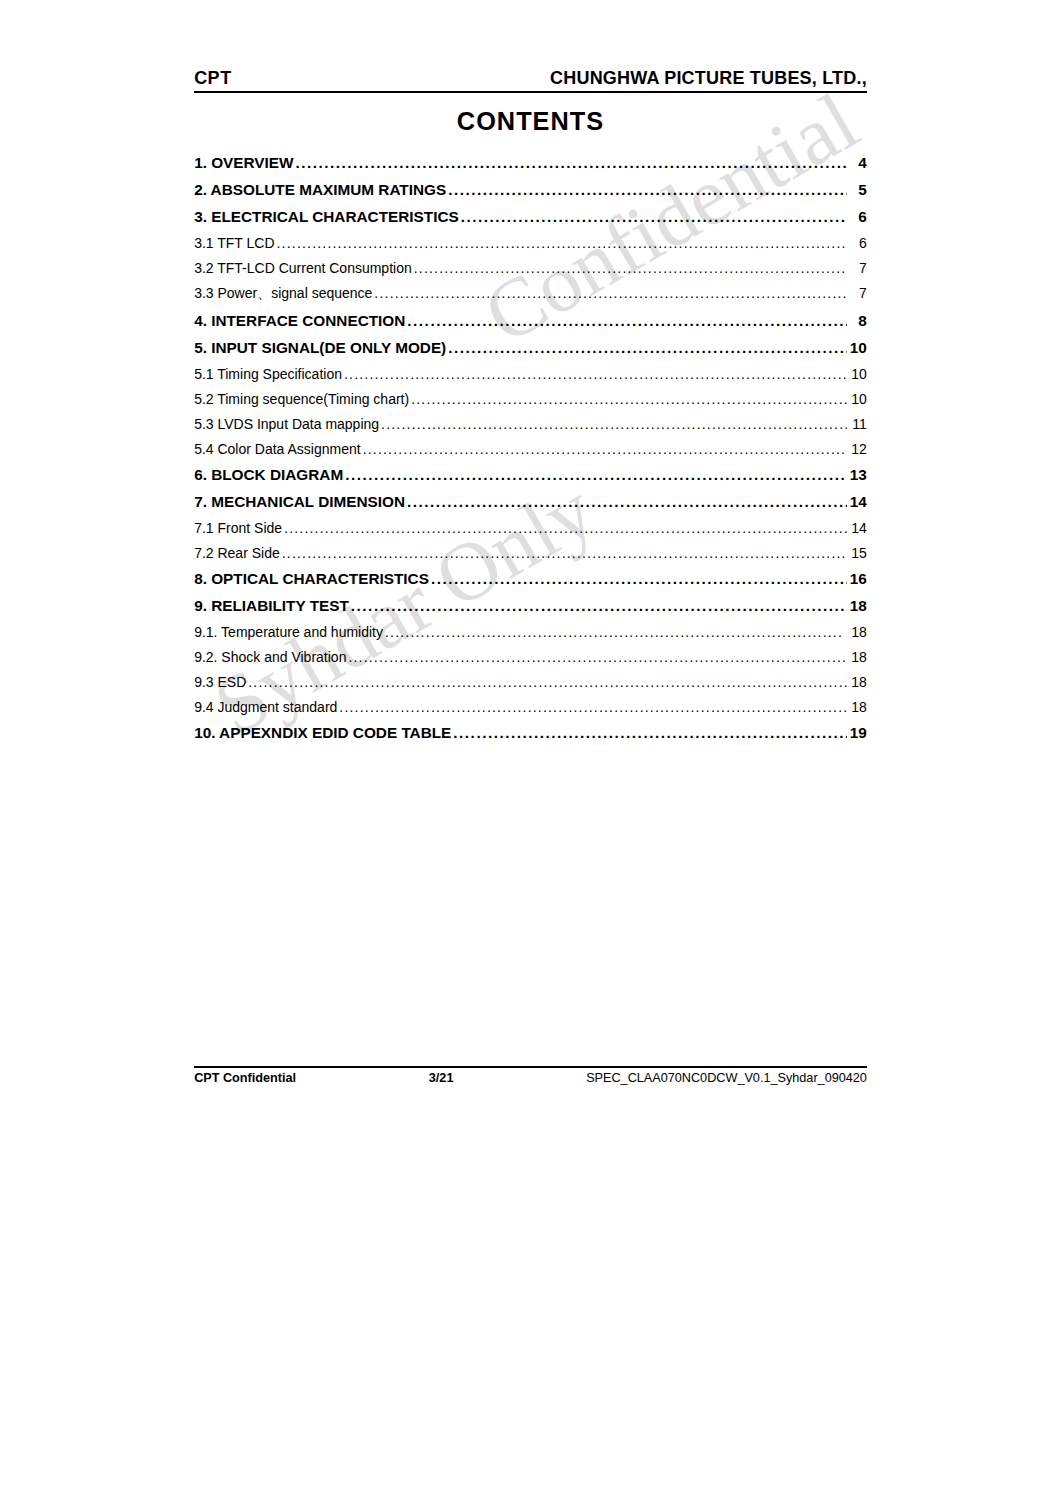CPT CHUNGHWA PICTURE TUBES, LTD.,
CONTENTS
Confidential
Syhdar Only
1. OVERVIEW .................................................................................................................. 4
2. ABSOLUTE MAXIMUM RATINGS ................................................................................. 5
3. ELECTRICAL CHARACTERISTICS .............................................................................. 6
3.1 TFT LCD ............................................................................................................................. 6
3.2 TFT-LCD Current Consumption ....................................................................................... 7
3.3 Power、signal sequence .............................................................................................. 7
4. INTERFACE CONNECTION ......................................................................................... 8
5. INPUT SIGNAL(DE ONLY MODE) .............................................................................. 10
5.1 Timing Specification ..................................................................................................... 10
5.2 Timing sequence(Timing chart) ....................................................................................... 10
5.3 LVDS Input Data mapping ............................................................................................ 11
5.4 Color Data Assignment ............................................................................................... 12
6. BLOCK DIAGRAM ..................................................................................................... 13
7. MECHANICAL DIMENSION ....................................................................................... 14
7.1 Front Side ........................................................................................................................... 14
7.2 Rear Side ........................................................................................................................... 15
8. OPTICAL CHARACTERISTICS .................................................................................. 16
9. RELIABILITY TEST .................................................................................................... 18
9.1. Temperature and humidity .......................................................................................... 18
9.2. Shock and Vibration .................................................................................................... 18
9.3 ESD ..................................................................................................................................... 18
9.4 Judgment standard ....................................................................................................... 18
10. APPEXNDIX EDID CODE TABLE ............................................................................ 19
CPT Confidential 3/21 SPEC_CLAA070NC0DCW_V0.1_Syhdar_090420